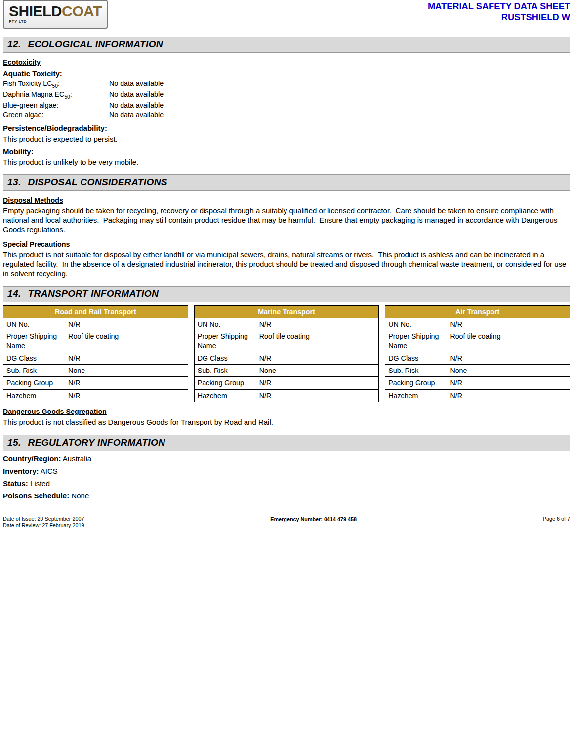SHIELD COAT
PTY LTD
MATERIAL SAFETY DATA SHEET
RUSTSHIELD W
12. ECOLOGICAL INFORMATION
Ecotoxicity
Aquatic Toxicity:
| Fish Toxicity LC 50 : | No data available |
| Daphnia Magna EC 50 : | No data available |
| Blue-green algae: | No data available |
| Green algae: | No data available |
Persistence/Biodegradability:
This product is expected to persist.
Mobility:
This product is unlikely to be very mobile.
13. DISPOSAL CONSIDERATIONS
Disposal Methods
Empty packaging should be taken for recycling, recovery or disposal through a suitably qualified or licensed contractor. Care should be taken to ensure compliance with national and local authorities. Packaging may still contain product residue that may be harmful. Ensure that empty packaging is managed in accordance with Dangerous Goods regulations.
Special Precautions
This product is not suitable for disposal by either landfill or via municipal sewers, drains, natural streams or rivers. This product is ashless and can be incinerated in a regulated facility. In the absence of a designated industrial incinerator, this product should be treated and disposed through chemical waste treatment, or considered for use in solvent recycling.
14. TRANSPORT INFORMATION
| Road and Rail Transport | | Marine Transport | | Air Transport |
| --- | --- | --- | --- | --- |
| UN No. | N/R | | UN No. | N/R | | UN No. | N/R |
| Proper Shipping Name | Roof tile coating | | Proper Shipping Name | Roof tile coating | | Proper Shipping Name | Roof tile coating |
| DG Class | N/R | | DG Class | N/R | | DG Class | N/R |
| Sub. Risk | None | | Sub. Risk | None | | Sub. Risk | None |
| Packing Group | N/R | | Packing Group | N/R | | Packing Group | N/R |
| Hazchem | N/R | | Hazchem | N/R | | Hazchem | N/R |
Dangerous Goods Segregation
This product is not classified as Dangerous Goods for Transport by Road and Rail.
15. REGULATORY INFORMATION
Country/Region: Australia
Inventory: AICS
Status: Listed
Poisons Schedule: None
Date of Issue: 20 September 2007
Date of Review: 27 February 2019
Emergency Number: 0414 479 458
Page 6 of 7